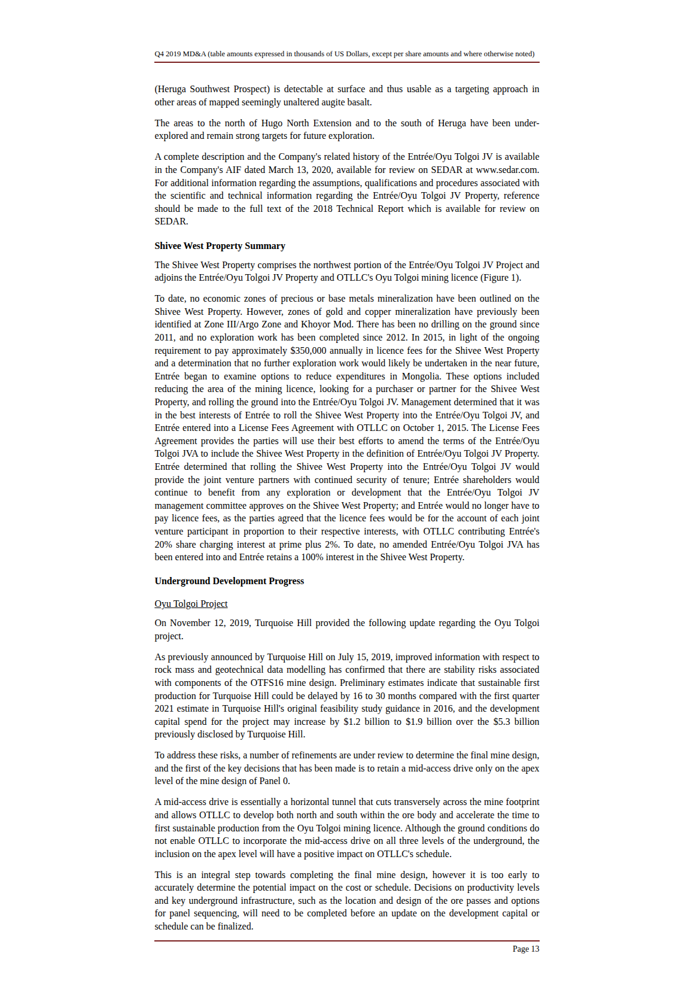Q4 2019 MD&A (table amounts expressed in thousands of US Dollars, except per share amounts and where otherwise noted)
(Heruga Southwest Prospect) is detectable at surface and thus usable as a targeting approach in other areas of mapped seemingly unaltered augite basalt.
The areas to the north of Hugo North Extension and to the south of Heruga have been under-explored and remain strong targets for future exploration.
A complete description and the Company's related history of the Entrée/Oyu Tolgoi JV is available in the Company's AIF dated March 13, 2020, available for review on SEDAR at www.sedar.com. For additional information regarding the assumptions, qualifications and procedures associated with the scientific and technical information regarding the Entrée/Oyu Tolgoi JV Property, reference should be made to the full text of the 2018 Technical Report which is available for review on SEDAR.
Shivee West Property Summary
The Shivee West Property comprises the northwest portion of the Entrée/Oyu Tolgoi JV Project and adjoins the Entrée/Oyu Tolgoi JV Property and OTLLC's Oyu Tolgoi mining licence (Figure 1).
To date, no economic zones of precious or base metals mineralization have been outlined on the Shivee West Property. However, zones of gold and copper mineralization have previously been identified at Zone III/Argo Zone and Khoyor Mod. There has been no drilling on the ground since 2011, and no exploration work has been completed since 2012. In 2015, in light of the ongoing requirement to pay approximately $350,000 annually in licence fees for the Shivee West Property and a determination that no further exploration work would likely be undertaken in the near future, Entrée began to examine options to reduce expenditures in Mongolia. These options included reducing the area of the mining licence, looking for a purchaser or partner for the Shivee West Property, and rolling the ground into the Entrée/Oyu Tolgoi JV. Management determined that it was in the best interests of Entrée to roll the Shivee West Property into the Entrée/Oyu Tolgoi JV, and Entrée entered into a License Fees Agreement with OTLLC on October 1, 2015. The License Fees Agreement provides the parties will use their best efforts to amend the terms of the Entrée/Oyu Tolgoi JVA to include the Shivee West Property in the definition of Entrée/Oyu Tolgoi JV Property. Entrée determined that rolling the Shivee West Property into the Entrée/Oyu Tolgoi JV would provide the joint venture partners with continued security of tenure; Entrée shareholders would continue to benefit from any exploration or development that the Entrée/Oyu Tolgoi JV management committee approves on the Shivee West Property; and Entrée would no longer have to pay licence fees, as the parties agreed that the licence fees would be for the account of each joint venture participant in proportion to their respective interests, with OTLLC contributing Entrée's 20% share charging interest at prime plus 2%. To date, no amended Entrée/Oyu Tolgoi JVA has been entered into and Entrée retains a 100% interest in the Shivee West Property.
Underground Development Progress
Oyu Tolgoi Project
On November 12, 2019, Turquoise Hill provided the following update regarding the Oyu Tolgoi project.
As previously announced by Turquoise Hill on July 15, 2019, improved information with respect to rock mass and geotechnical data modelling has confirmed that there are stability risks associated with components of the OTFS16 mine design. Preliminary estimates indicate that sustainable first production for Turquoise Hill could be delayed by 16 to 30 months compared with the first quarter 2021 estimate in Turquoise Hill's original feasibility study guidance in 2016, and the development capital spend for the project may increase by $1.2 billion to $1.9 billion over the $5.3 billion previously disclosed by Turquoise Hill.
To address these risks, a number of refinements are under review to determine the final mine design, and the first of the key decisions that has been made is to retain a mid-access drive only on the apex level of the mine design of Panel 0.
A mid-access drive is essentially a horizontal tunnel that cuts transversely across the mine footprint and allows OTLLC to develop both north and south within the ore body and accelerate the time to first sustainable production from the Oyu Tolgoi mining licence. Although the ground conditions do not enable OTLLC to incorporate the mid-access drive on all three levels of the underground, the inclusion on the apex level will have a positive impact on OTLLC's schedule.
This is an integral step towards completing the final mine design, however it is too early to accurately determine the potential impact on the cost or schedule. Decisions on productivity levels and key underground infrastructure, such as the location and design of the ore passes and options for panel sequencing, will need to be completed before an update on the development capital or schedule can be finalized.
Page 13